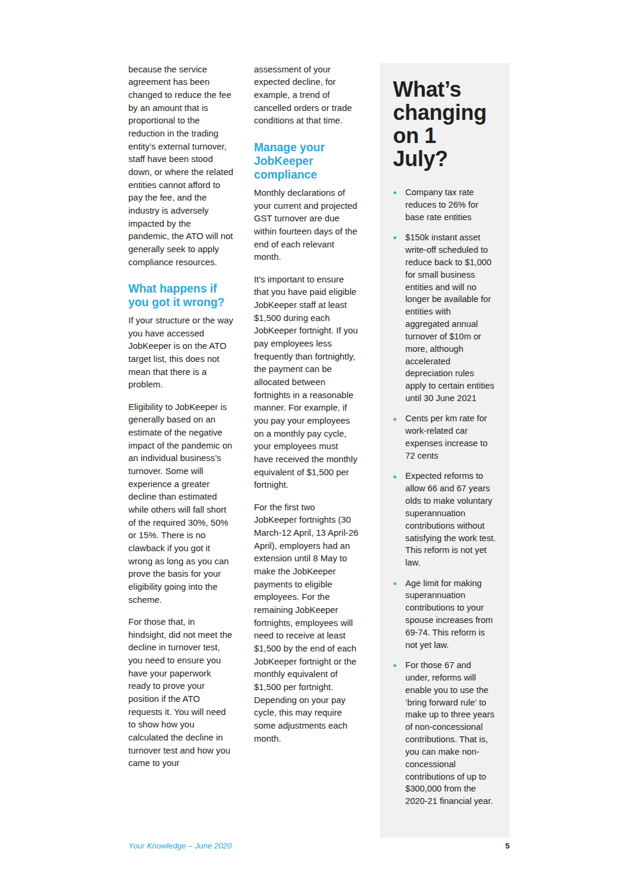because the service agreement has been changed to reduce the fee by an amount that is proportional to the reduction in the trading entity’s external turnover, staff have been stood down, or where the related entities cannot afford to pay the fee, and the industry is adversely impacted by the pandemic, the ATO will not generally seek to apply compliance resources.
What happens if you got it wrong?
If your structure or the way you have accessed JobKeeper is on the ATO target list, this does not mean that there is a problem.
Eligibility to JobKeeper is generally based on an estimate of the negative impact of the pandemic on an individual business’s turnover. Some will experience a greater decline than estimated while others will fall short of the required 30%, 50% or 15%. There is no clawback if you got it wrong as long as you can prove the basis for your eligibility going into the scheme.
For those that, in hindsight, did not meet the decline in turnover test, you need to ensure you have your paperwork ready to prove your position if the ATO requests it. You will need to show how you calculated the decline in turnover test and how you came to your
assessment of your expected decline, for example, a trend of cancelled orders or trade conditions at that time.
Manage your JobKeeper compliance
Monthly declarations of your current and projected GST turnover are due within fourteen days of the end of each relevant month.
It’s important to ensure that you have paid eligible JobKeeper staff at least $1,500 during each JobKeeper fortnight. If you pay employees less frequently than fortnightly, the payment can be allocated between fortnights in a reasonable manner. For example, if you pay your employees on a monthly pay cycle, your employees must have received the monthly equivalent of $1,500 per fortnight.
For the first two JobKeeper fortnights (30 March-12 April, 13 April-26 April), employers had an extension until 8 May to make the JobKeeper payments to eligible employees. For the remaining JobKeeper fortnights, employees will need to receive at least $1,500 by the end of each JobKeeper fortnight or the monthly equivalent of $1,500 per fortnight. Depending on your pay cycle, this may require some adjustments each month.
What’s changing on 1 July?
Company tax rate reduces to 26% for base rate entities
$150k instant asset write-off scheduled to reduce back to $1,000 for small business entities and will no longer be available for entities with aggregated annual turnover of $10m or more, although accelerated depreciation rules apply to certain entities until 30 June 2021
Cents per km rate for work-related car expenses increase to 72 cents
Expected reforms to allow 66 and 67 years olds to make voluntary superannuation contributions without satisfying the work test. This reform is not yet law.
Age limit for making superannuation contributions to your spouse increases from 69-74. This reform is not yet law.
For those 67 and under, reforms will enable you to use the ‘bring forward rule’ to make up to three years of non-concessional contributions. That is, you can make non-concessional contributions of up to $300,000 from the 2020-21 financial year.
Your Knowledge – June 2020 5